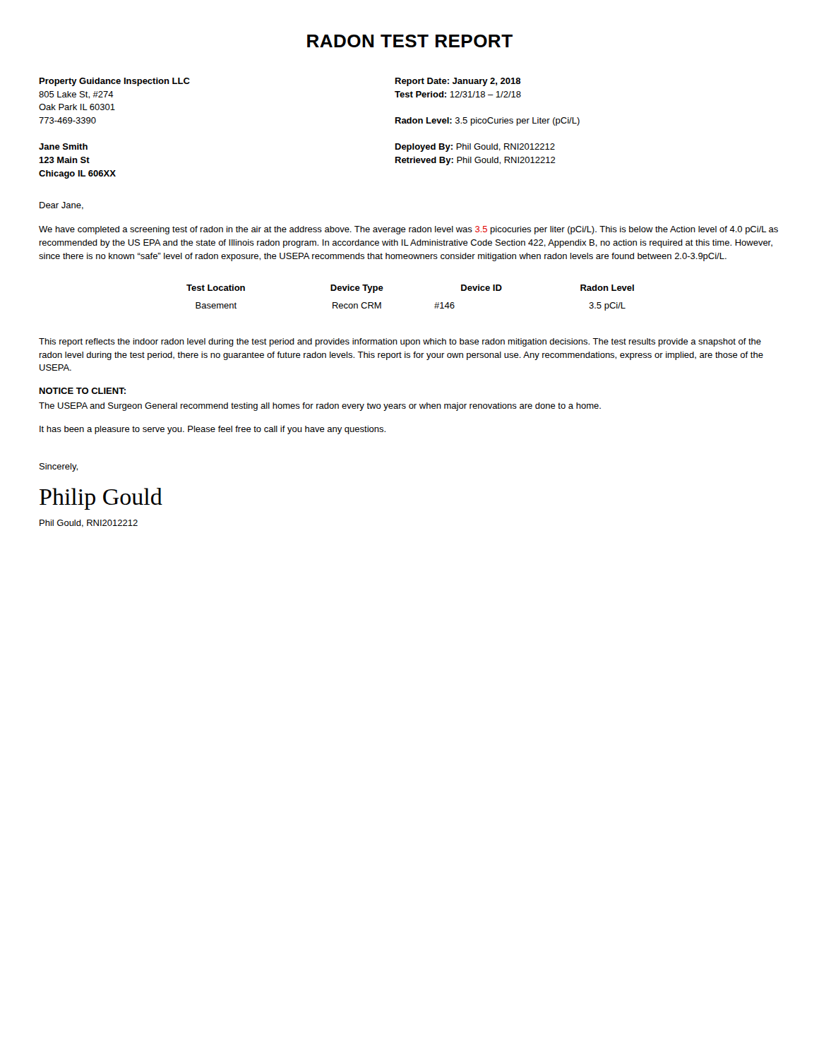RADON TEST REPORT
| Property Guidance Inspection LLC 805 Lake St, #274 Oak Park IL 60301 773-469-3390 | Report Date: January 2, 2018 Test Period: 12/31/18 – 1/2/18 Radon Level: 3.5 picoCuries per Liter (pCi/L) |
| Jane Smith 123 Main St Chicago IL 606XX | Deployed By: Phil Gould, RNI2012212 Retrieved By: Phil Gould, RNI2012212 |
Dear Jane,
We have completed a screening test of radon in the air at the address above. The average radon level was 3.5 picocuries per liter (pCi/L). This is below the Action level of 4.0 pCi/L as recommended by the US EPA and the state of Illinois radon program. In accordance with IL Administrative Code Section 422, Appendix B, no action is required at this time. However, since there is no known “safe” level of radon exposure, the USEPA recommends that homeowners consider mitigation when radon levels are found between 2.0-3.9pCi/L.
| Test Location | Device Type | Device ID | Radon Level |
| --- | --- | --- | --- |
| Basement | Recon CRM | #146 | 3.5 pCi/L |
This report reflects the indoor radon level during the test period and provides information upon which to base radon mitigation decisions. The test results provide a snapshot of the radon level during the test period, there is no guarantee of future radon levels. This report is for your own personal use. Any recommendations, express or implied, are those of the USEPA.
NOTICE TO CLIENT:
The USEPA and Surgeon General recommend testing all homes for radon every two years or when major renovations are done to a home.
It has been a pleasure to serve you. Please feel free to call if you have any questions.
Sincerely,
Philip Gould
Phil Gould, RNI2012212